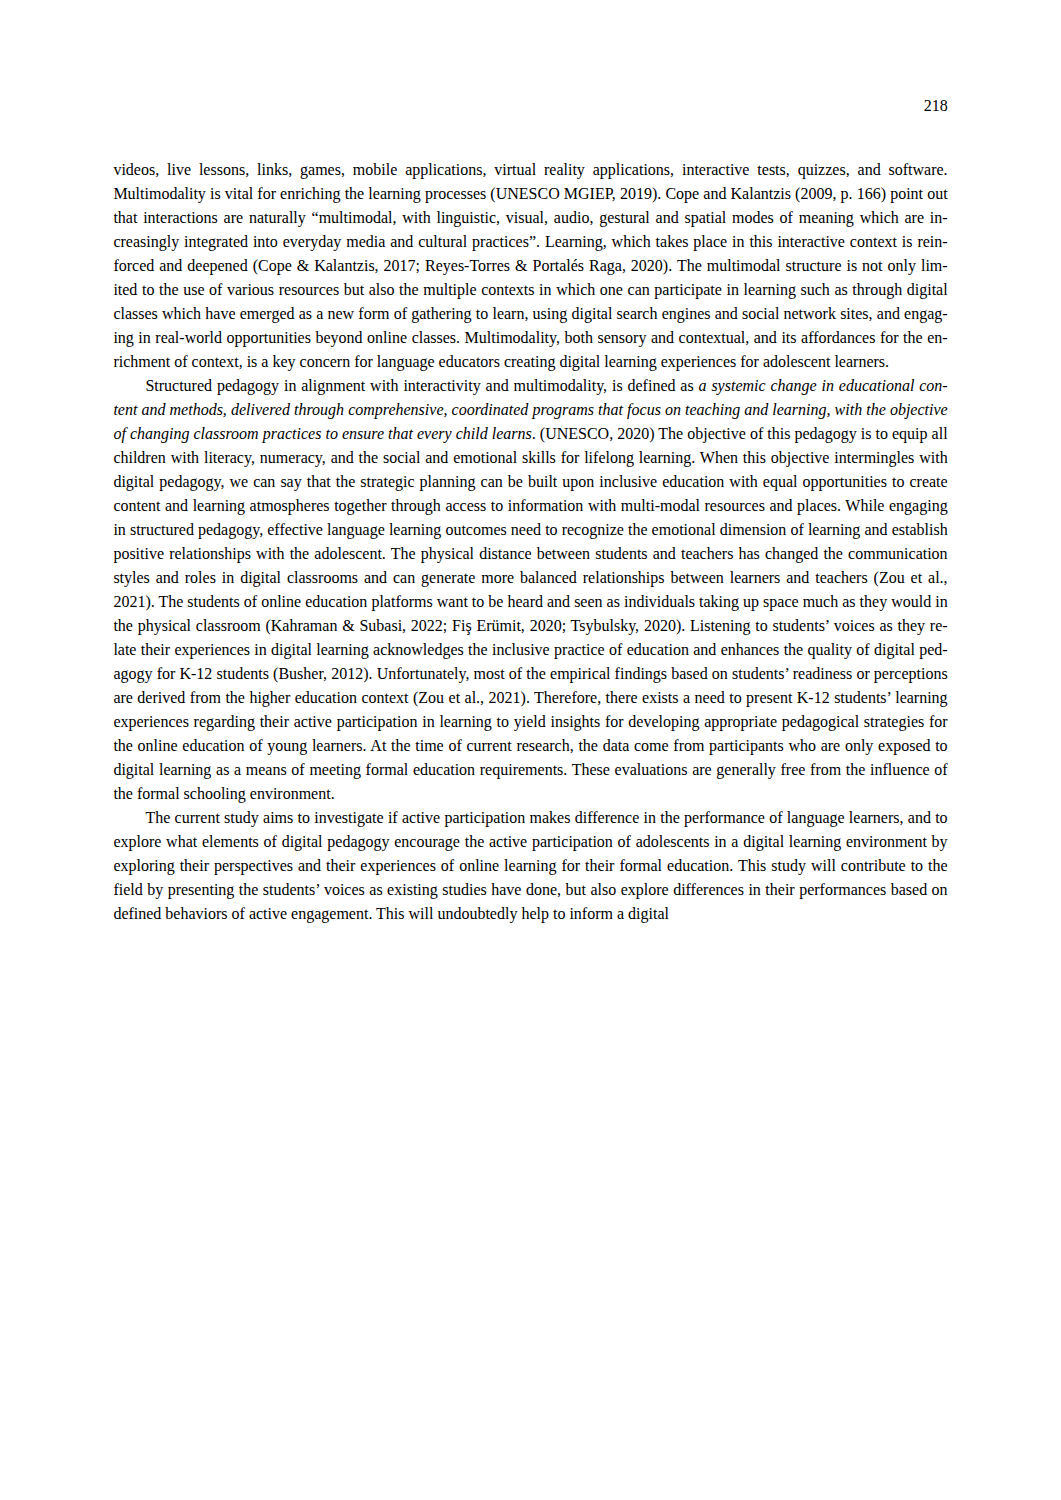218
videos, live lessons, links, games, mobile applications, virtual reality applications, interactive tests, quizzes, and software. Multimodality is vital for enriching the learning processes (UNESCO MGIEP, 2019). Cope and Kalantzis (2009, p. 166) point out that interactions are naturally “multimodal, with linguistic, visual, audio, gestural and spatial modes of meaning which are increasingly integrated into everyday media and cultural practices”. Learning, which takes place in this interactive context is reinforced and deepened (Cope & Kalantzis, 2017; Reyes-Torres & Portalés Raga, 2020). The multimodal structure is not only limited to the use of various resources but also the multiple contexts in which one can participate in learning such as through digital classes which have emerged as a new form of gathering to learn, using digital search engines and social network sites, and engaging in real-world opportunities beyond online classes. Multimodality, both sensory and contextual, and its affordances for the enrichment of context, is a key concern for language educators creating digital learning experiences for adolescent learners.
Structured pedagogy in alignment with interactivity and multimodality, is defined as a systemic change in educational content and methods, delivered through comprehensive, coordinated programs that focus on teaching and learning, with the objective of changing classroom practices to ensure that every child learns. (UNESCO, 2020) The objective of this pedagogy is to equip all children with literacy, numeracy, and the social and emotional skills for lifelong learning. When this objective intermingles with digital pedagogy, we can say that the strategic planning can be built upon inclusive education with equal opportunities to create content and learning atmospheres together through access to information with multi-modal resources and places. While engaging in structured pedagogy, effective language learning outcomes need to recognize the emotional dimension of learning and establish positive relationships with the adolescent. The physical distance between students and teachers has changed the communication styles and roles in digital classrooms and can generate more balanced relationships between learners and teachers (Zou et al., 2021). The students of online education platforms want to be heard and seen as individuals taking up space much as they would in the physical classroom (Kahraman & Subasi, 2022; Fiş Erümit, 2020; Tsybulsky, 2020). Listening to students’ voices as they relate their experiences in digital learning acknowledges the inclusive practice of education and enhances the quality of digital pedagogy for K-12 students (Busher, 2012). Unfortunately, most of the empirical findings based on students’ readiness or perceptions are derived from the higher education context (Zou et al., 2021). Therefore, there exists a need to present K-12 students’ learning experiences regarding their active participation in learning to yield insights for developing appropriate pedagogical strategies for the online education of young learners. At the time of current research, the data come from participants who are only exposed to digital learning as a means of meeting formal education requirements. These evaluations are generally free from the influence of the formal schooling environment.
The current study aims to investigate if active participation makes difference in the performance of language learners, and to explore what elements of digital pedagogy encourage the active participation of adolescents in a digital learning environment by exploring their perspectives and their experiences of online learning for their formal education. This study will contribute to the field by presenting the students’ voices as existing studies have done, but also explore differences in their performances based on defined behaviors of active engagement. This will undoubtedly help to inform a digital